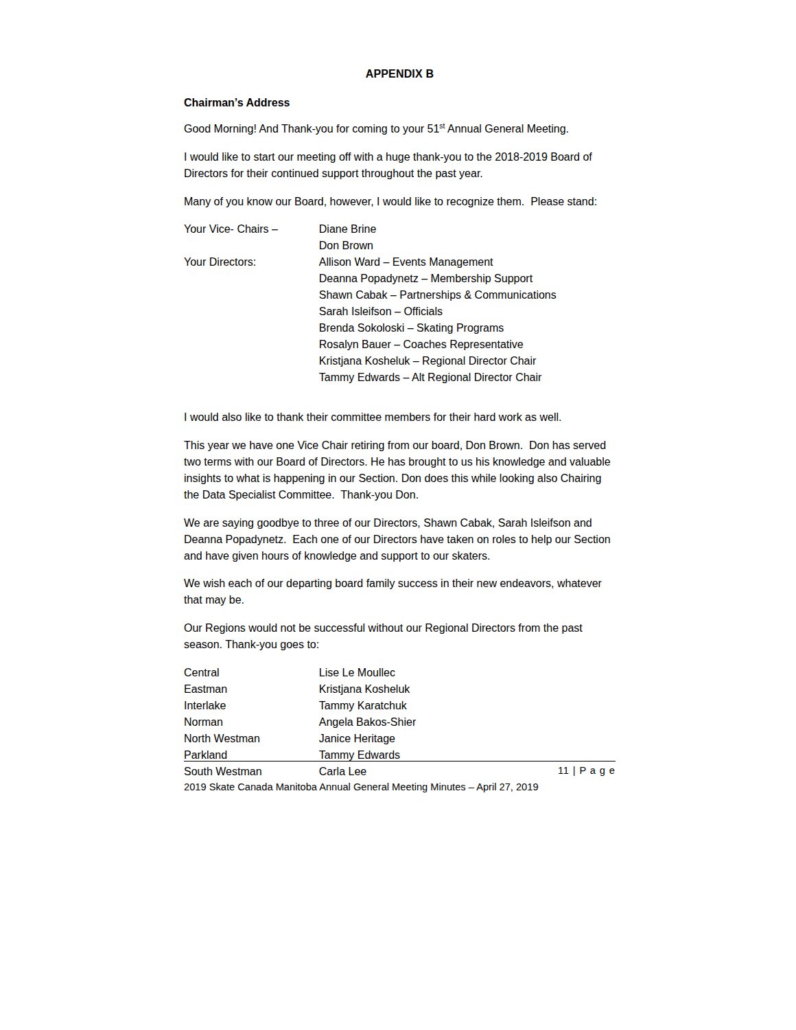APPENDIX B
Chairman’s Address
Good Morning! And Thank-you for coming to your 51st Annual General Meeting.
I would like to start our meeting off with a huge thank-you to the 2018-2019 Board of Directors for their continued support throughout the past year.
Many of you know our Board, however, I would like to recognize them. Please stand:
| Your Vice- Chairs – | Diane Brine |
| | Don Brown |
| Your Directors: | Allison Ward – Events Management |
| | Deanna Popadynetz – Membership Support |
| | Shawn Cabak – Partnerships & Communications |
| | Sarah Isleifson – Officials |
| | Brenda Sokoloski – Skating Programs |
| | Rosalyn Bauer – Coaches Representative |
| | Kristjana Kosheluk – Regional Director Chair |
| | Tammy Edwards – Alt Regional Director Chair |
I would also like to thank their committee members for their hard work as well.
This year we have one Vice Chair retiring from our board, Don Brown. Don has served two terms with our Board of Directors. He has brought to us his knowledge and valuable insights to what is happening in our Section. Don does this while looking also Chairing the Data Specialist Committee. Thank-you Don.
We are saying goodbye to three of our Directors, Shawn Cabak, Sarah Isleifson and Deanna Popadynetz. Each one of our Directors have taken on roles to help our Section and have given hours of knowledge and support to our skaters.
We wish each of our departing board family success in their new endeavors, whatever that may be.
Our Regions would not be successful without our Regional Directors from the past season. Thank-you goes to:
| Central | Lise Le Moullec |
| Eastman | Kristjana Kosheluk |
| Interlake | Tammy Karatchuk |
| Norman | Angela Bakos-Shier |
| North Westman | Janice Heritage |
| Parkland | Tammy Edwards |
| South Westman | Carla Lee |
11 | P a g e
2019 Skate Canada Manitoba Annual General Meeting Minutes – April 27, 2019